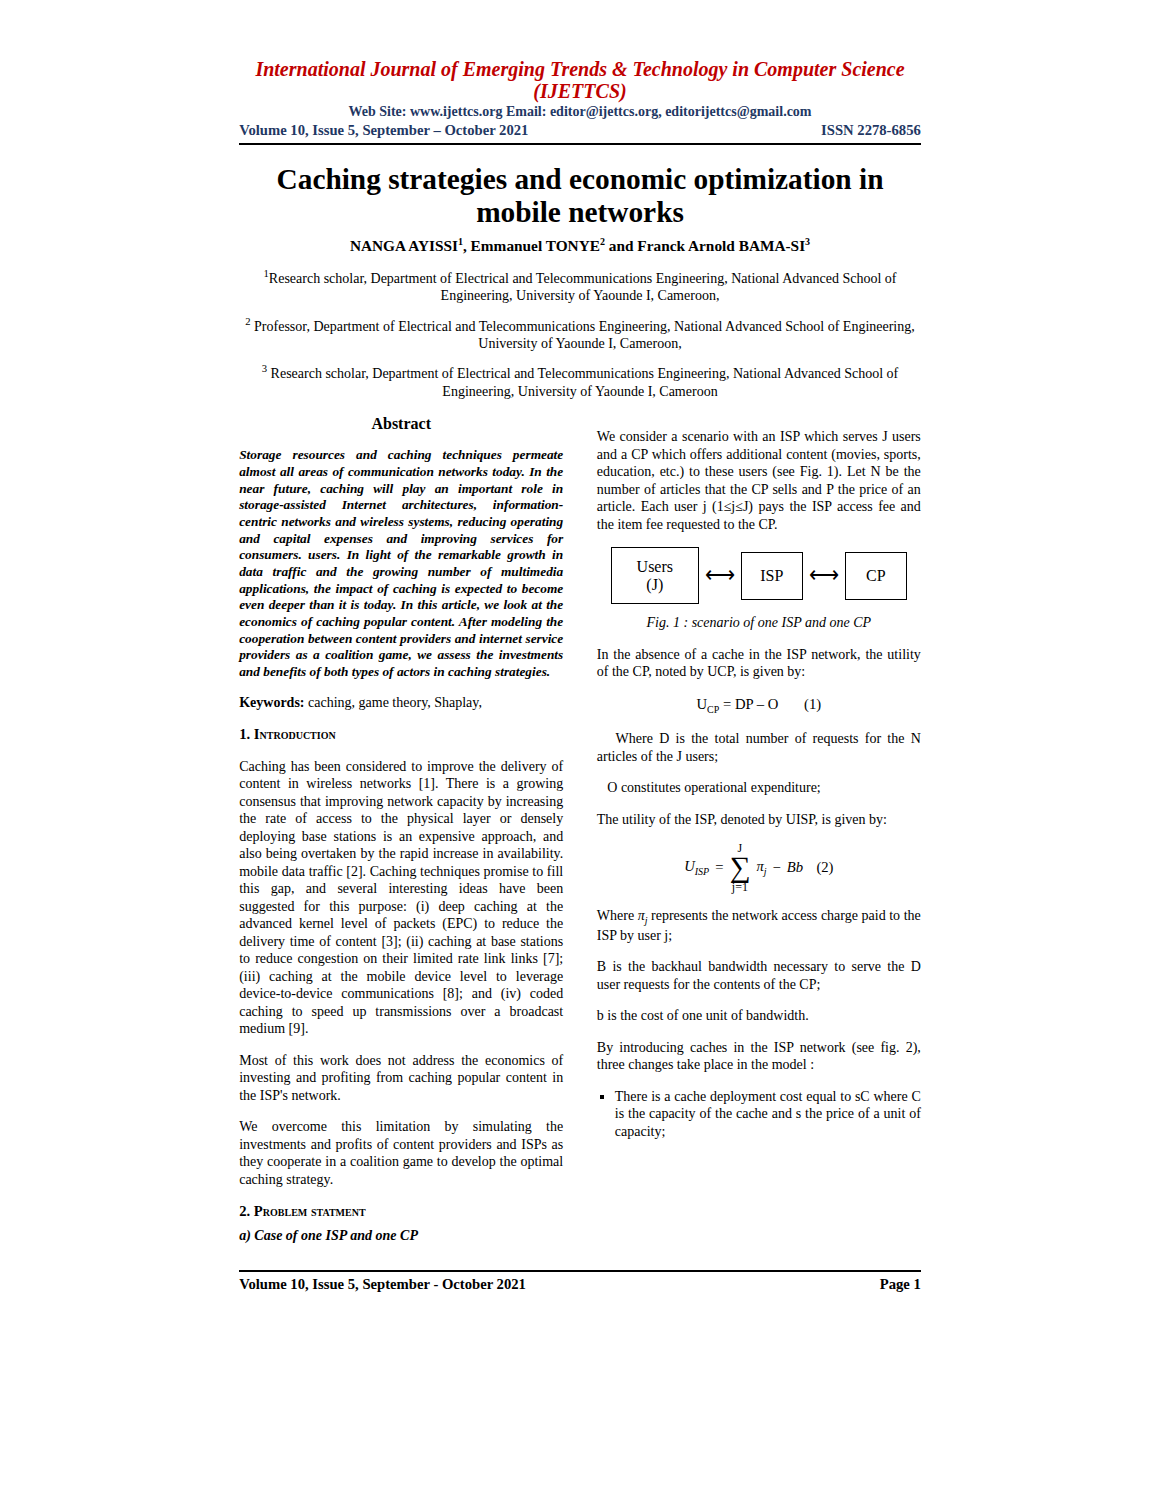International Journal of Emerging Trends & Technology in Computer Science (IJETTCS)
Web Site: www.ijettcs.org Email: editor@ijettcs.org, editorijettcs@gmail.com
Volume 10, Issue 5, September – October 2021 ISSN 2278-6856
Caching strategies and economic optimization in mobile networks
NANGA AYISSI1, Emmanuel TONYE2 and Franck Arnold BAMA-SI3
1Research scholar, Department of Electrical and Telecommunications Engineering, National Advanced School of Engineering, University of Yaounde I, Cameroon,
2 Professor, Department of Electrical and Telecommunications Engineering, National Advanced School of Engineering, University of Yaounde I, Cameroon,
3 Research scholar, Department of Electrical and Telecommunications Engineering, National Advanced School of Engineering, University of Yaounde I, Cameroon
Abstract
Storage resources and caching techniques permeate almost all areas of communication networks today. In the near future, caching will play an important role in storage-assisted Internet architectures, information-centric networks and wireless systems, reducing operating and capital expenses and improving services for consumers. users. In light of the remarkable growth in data traffic and the growing number of multimedia applications, the impact of caching is expected to become even deeper than it is today. In this article, we look at the economics of caching popular content. After modeling the cooperation between content providers and internet service providers as a coalition game, we assess the investments and benefits of both types of actors in caching strategies.
Keywords: caching, game theory, Shaplay,
1. Introduction
Caching has been considered to improve the delivery of content in wireless networks [1]. There is a growing consensus that improving network capacity by increasing the rate of access to the physical layer or densely deploying base stations is an expensive approach, and also being overtaken by the rapid increase in availability. mobile data traffic [2]. Caching techniques promise to fill this gap, and several interesting ideas have been suggested for this purpose: (i) deep caching at the advanced kernel level of packets (EPC) to reduce the delivery time of content [3]; (ii) caching at base stations to reduce congestion on their limited rate link links [7]; (iii) caching at the mobile device level to leverage device-to-device communications [8]; and (iv) coded caching to speed up transmissions over a broadcast medium [9].
Most of this work does not address the economics of investing and profiting from caching popular content in the ISP's network.
We overcome this limitation by simulating the investments and profits of content providers and ISPs as they cooperate in a coalition game to develop the optimal caching strategy.
2. Problem statment
a) Case of one ISP and one CP
We consider a scenario with an ISP which serves J users and a CP which offers additional content (movies, sports, education, etc.) to these users (see Fig. 1). Let N be the number of articles that the CP sells and P the price of an article. Each user j (1≤j≤J) pays the ISP access fee and the item fee requested to the CP.
Users
(J)
⟷
ISP
⟷
CP
Fig. 1 : scenario of one ISP and one CP
In the absence of a cache in the ISP network, the utility of the CP, noted by UCP, is given by:
UCP = DP – O (1)
Where D is the total number of requests for the N articles of the J users;
O constitutes operational expenditure;
The utility of the ISP, denoted by UISP, is given by:
UISP = J ∑ j=1 πj − Bb (2)
Where πj represents the network access charge paid to the ISP by user j;
B is the backhaul bandwidth necessary to serve the D user requests for the contents of the CP;
b is the cost of one unit of bandwidth.
By introducing caches in the ISP network (see fig. 2), three changes take place in the model :
There is a cache deployment cost equal to sC where C is the capacity of the cache and s the price of a unit of capacity;
Volume 10, Issue 5, September - October 2021 Page 1